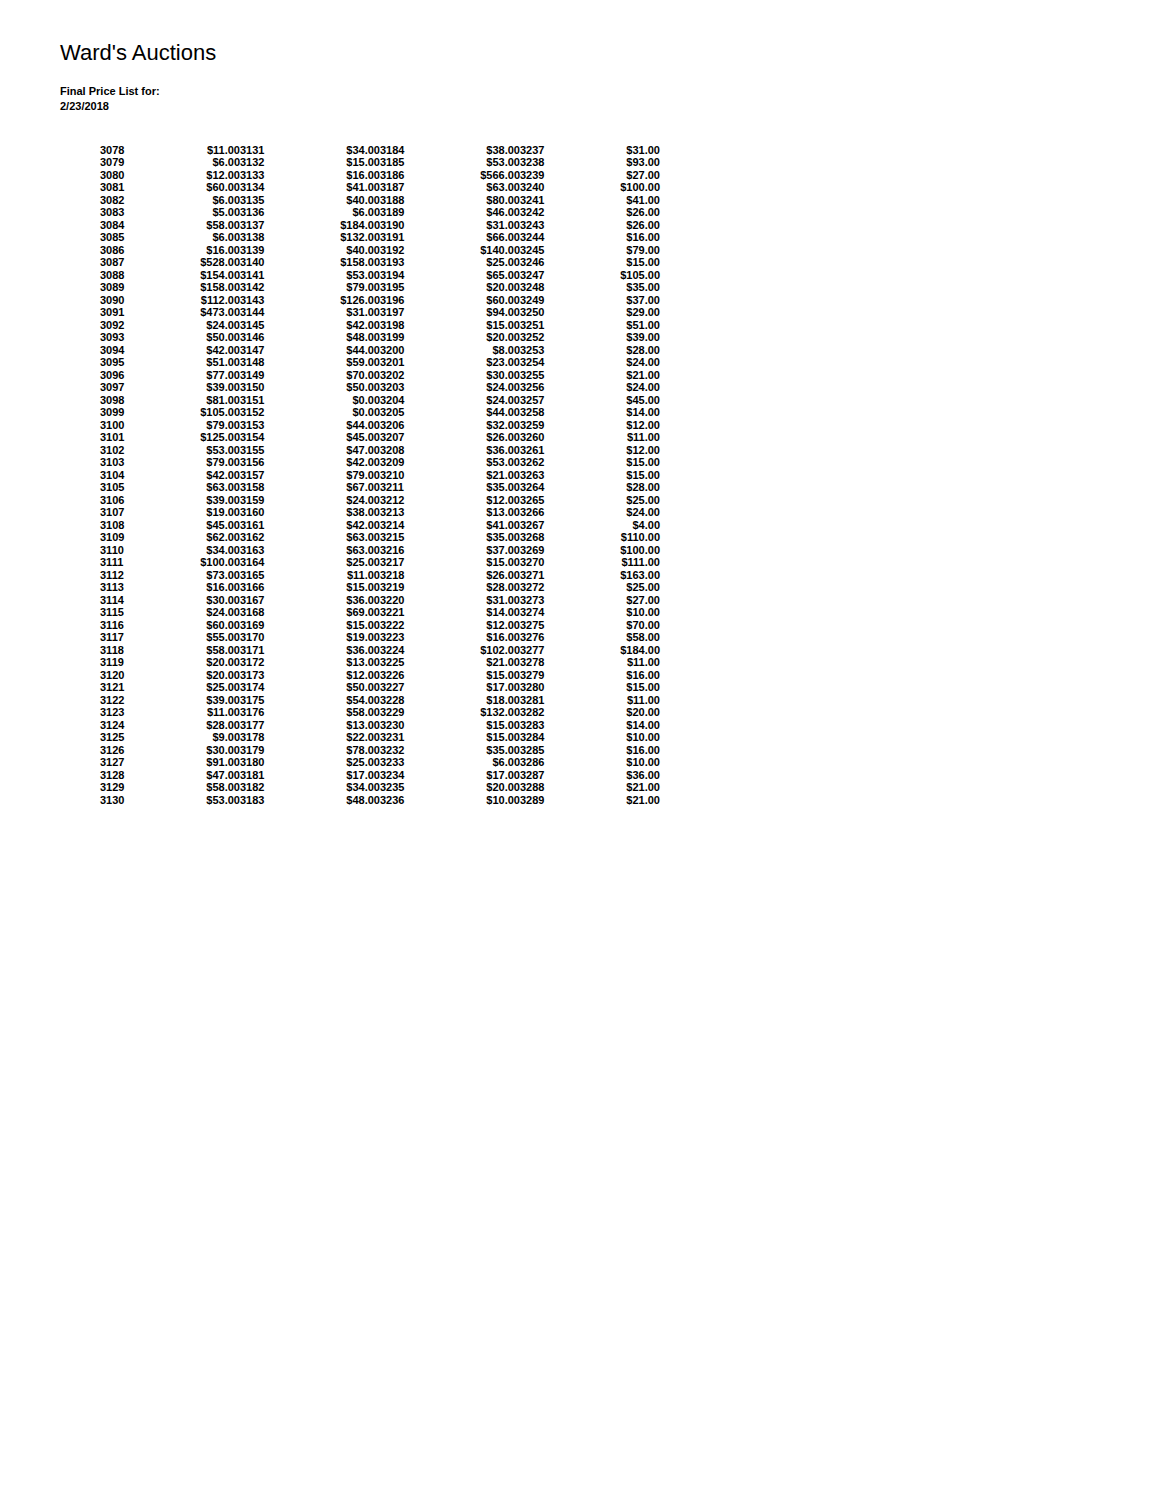Ward's Auctions
Final Price List for:
2/23/2018
| 3078 | $11.00 | 3131 | $34.00 | 3184 | $38.00 | 3237 | $31.00 |
| 3079 | $6.00 | 3132 | $15.00 | 3185 | $53.00 | 3238 | $93.00 |
| 3080 | $12.00 | 3133 | $16.00 | 3186 | $566.00 | 3239 | $27.00 |
| 3081 | $60.00 | 3134 | $41.00 | 3187 | $63.00 | 3240 | $100.00 |
| 3082 | $6.00 | 3135 | $40.00 | 3188 | $80.00 | 3241 | $41.00 |
| 3083 | $5.00 | 3136 | $6.00 | 3189 | $46.00 | 3242 | $26.00 |
| 3084 | $58.00 | 3137 | $184.00 | 3190 | $31.00 | 3243 | $26.00 |
| 3085 | $6.00 | 3138 | $132.00 | 3191 | $66.00 | 3244 | $16.00 |
| 3086 | $16.00 | 3139 | $40.00 | 3192 | $140.00 | 3245 | $79.00 |
| 3087 | $528.00 | 3140 | $158.00 | 3193 | $25.00 | 3246 | $15.00 |
| 3088 | $154.00 | 3141 | $53.00 | 3194 | $65.00 | 3247 | $105.00 |
| 3089 | $158.00 | 3142 | $79.00 | 3195 | $20.00 | 3248 | $35.00 |
| 3090 | $112.00 | 3143 | $126.00 | 3196 | $60.00 | 3249 | $37.00 |
| 3091 | $473.00 | 3144 | $31.00 | 3197 | $94.00 | 3250 | $29.00 |
| 3092 | $24.00 | 3145 | $42.00 | 3198 | $15.00 | 3251 | $51.00 |
| 3093 | $50.00 | 3146 | $48.00 | 3199 | $20.00 | 3252 | $39.00 |
| 3094 | $42.00 | 3147 | $44.00 | 3200 | $8.00 | 3253 | $28.00 |
| 3095 | $51.00 | 3148 | $59.00 | 3201 | $23.00 | 3254 | $24.00 |
| 3096 | $77.00 | 3149 | $70.00 | 3202 | $30.00 | 3255 | $21.00 |
| 3097 | $39.00 | 3150 | $50.00 | 3203 | $24.00 | 3256 | $24.00 |
| 3098 | $81.00 | 3151 | $0.00 | 3204 | $24.00 | 3257 | $45.00 |
| 3099 | $105.00 | 3152 | $0.00 | 3205 | $44.00 | 3258 | $14.00 |
| 3100 | $79.00 | 3153 | $44.00 | 3206 | $32.00 | 3259 | $12.00 |
| 3101 | $125.00 | 3154 | $45.00 | 3207 | $26.00 | 3260 | $11.00 |
| 3102 | $53.00 | 3155 | $47.00 | 3208 | $36.00 | 3261 | $12.00 |
| 3103 | $79.00 | 3156 | $42.00 | 3209 | $53.00 | 3262 | $15.00 |
| 3104 | $42.00 | 3157 | $79.00 | 3210 | $21.00 | 3263 | $15.00 |
| 3105 | $63.00 | 3158 | $67.00 | 3211 | $35.00 | 3264 | $28.00 |
| 3106 | $39.00 | 3159 | $24.00 | 3212 | $12.00 | 3265 | $25.00 |
| 3107 | $19.00 | 3160 | $38.00 | 3213 | $13.00 | 3266 | $24.00 |
| 3108 | $45.00 | 3161 | $42.00 | 3214 | $41.00 | 3267 | $4.00 |
| 3109 | $62.00 | 3162 | $63.00 | 3215 | $35.00 | 3268 | $110.00 |
| 3110 | $34.00 | 3163 | $63.00 | 3216 | $37.00 | 3269 | $100.00 |
| 3111 | $100.00 | 3164 | $25.00 | 3217 | $15.00 | 3270 | $111.00 |
| 3112 | $73.00 | 3165 | $11.00 | 3218 | $26.00 | 3271 | $163.00 |
| 3113 | $16.00 | 3166 | $15.00 | 3219 | $28.00 | 3272 | $25.00 |
| 3114 | $30.00 | 3167 | $36.00 | 3220 | $31.00 | 3273 | $27.00 |
| 3115 | $24.00 | 3168 | $69.00 | 3221 | $14.00 | 3274 | $10.00 |
| 3116 | $60.00 | 3169 | $15.00 | 3222 | $12.00 | 3275 | $70.00 |
| 3117 | $55.00 | 3170 | $19.00 | 3223 | $16.00 | 3276 | $58.00 |
| 3118 | $58.00 | 3171 | $36.00 | 3224 | $102.00 | 3277 | $184.00 |
| 3119 | $20.00 | 3172 | $13.00 | 3225 | $21.00 | 3278 | $11.00 |
| 3120 | $20.00 | 3173 | $12.00 | 3226 | $15.00 | 3279 | $16.00 |
| 3121 | $25.00 | 3174 | $50.00 | 3227 | $17.00 | 3280 | $15.00 |
| 3122 | $39.00 | 3175 | $54.00 | 3228 | $18.00 | 3281 | $11.00 |
| 3123 | $11.00 | 3176 | $58.00 | 3229 | $132.00 | 3282 | $20.00 |
| 3124 | $28.00 | 3177 | $13.00 | 3230 | $15.00 | 3283 | $14.00 |
| 3125 | $9.00 | 3178 | $22.00 | 3231 | $15.00 | 3284 | $10.00 |
| 3126 | $30.00 | 3179 | $78.00 | 3232 | $35.00 | 3285 | $16.00 |
| 3127 | $91.00 | 3180 | $25.00 | 3233 | $6.00 | 3286 | $10.00 |
| 3128 | $47.00 | 3181 | $17.00 | 3234 | $17.00 | 3287 | $36.00 |
| 3129 | $58.00 | 3182 | $34.00 | 3235 | $20.00 | 3288 | $21.00 |
| 3130 | $53.00 | 3183 | $48.00 | 3236 | $10.00 | 3289 | $21.00 |